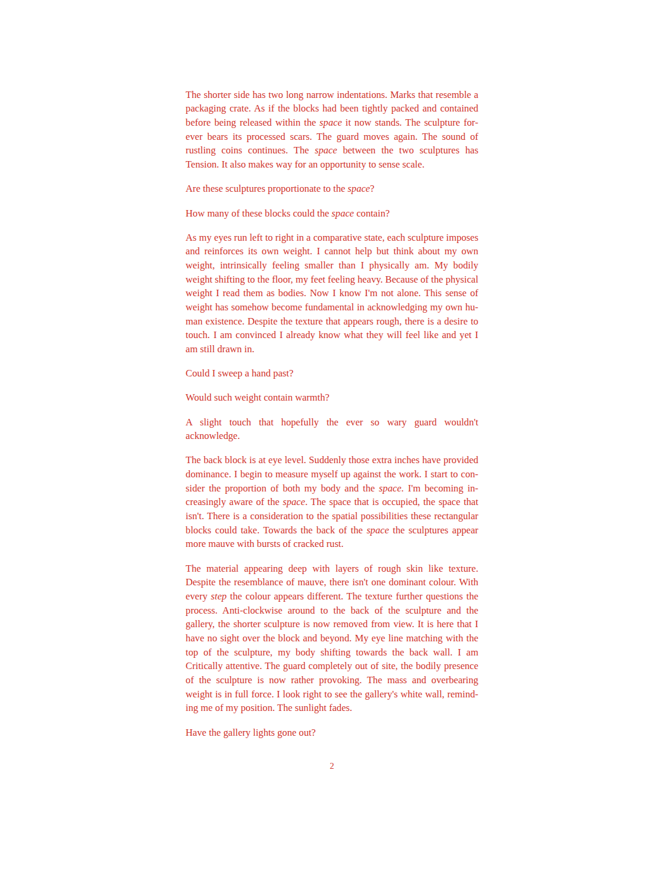The shorter side has two long narrow indentations. Marks that resemble a packaging crate. As if the blocks had been tightly packed and contained before being released within the space it now stands. The sculpture forever bears its processed scars. The guard moves again. The sound of rustling coins continues. The space between the two sculptures has Tension. It also makes way for an opportunity to sense scale.
Are these sculptures proportionate to the space?
How many of these blocks could the space contain?
As my eyes run left to right in a comparative state, each sculpture imposes and reinforces its own weight. I cannot help but think about my own weight, intrinsically feeling smaller than I physically am. My bodily weight shifting to the floor, my feet feeling heavy. Because of the physical weight I read them as bodies. Now I know I'm not alone. This sense of weight has somehow become fundamental in acknowledging my own human existence. Despite the texture that appears rough, there is a desire to touch. I am convinced I already know what they will feel like and yet I am still drawn in.
Could I sweep a hand past?
Would such weight contain warmth?
A slight touch that hopefully the ever so wary guard wouldn't acknowledge.
The back block is at eye level. Suddenly those extra inches have provided dominance. I begin to measure myself up against the work. I start to consider the proportion of both my body and the space. I'm becoming increasingly aware of the space. The space that is occupied, the space that isn't. There is a consideration to the spatial possibilities these rectangular blocks could take. Towards the back of the space the sculptures appear more mauve with bursts of cracked rust.
The material appearing deep with layers of rough skin like texture. Despite the resemblance of mauve, there isn't one dominant colour. With every step the colour appears different. The texture further questions the process. Anti-clockwise around to the back of the sculpture and the gallery, the shorter sculpture is now removed from view. It is here that I have no sight over the block and beyond. My eye line matching with the top of the sculpture, my body shifting towards the back wall. I am Critically attentive. The guard completely out of site, the bodily presence of the sculpture is now rather provoking. The mass and overbearing weight is in full force. I look right to see the gallery's white wall, reminding me of my position. The sunlight fades.
Have the gallery lights gone out?
2